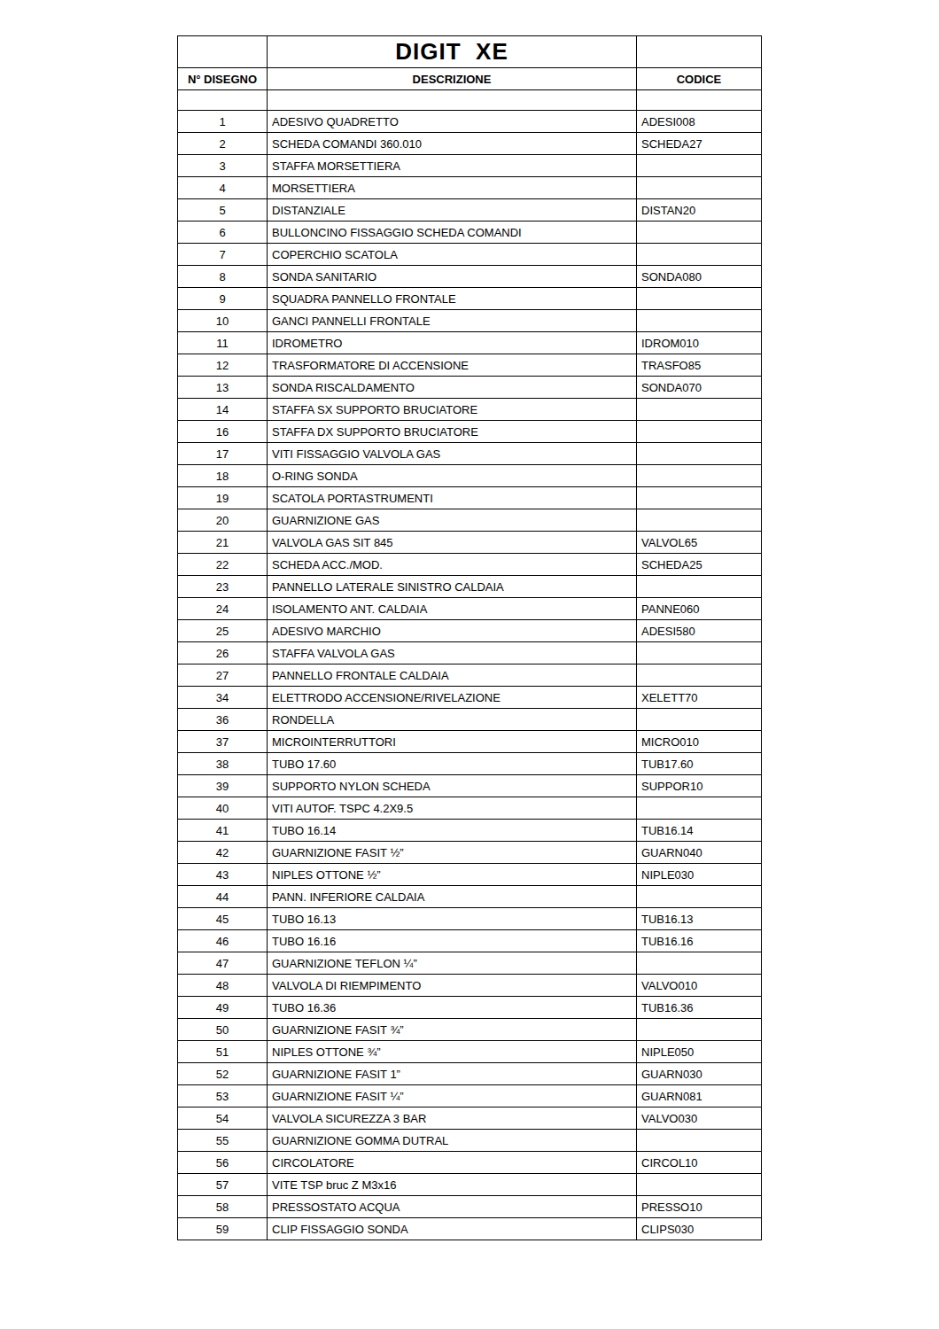| | DIGIT XE | |
| N° DISEGNO | DESCRIZIONE | CODICE |
| 1 | ADESIVO QUADRETTO | ADESI008 |
| 2 | SCHEDA COMANDI 360.010 | SCHEDA27 |
| 3 | STAFFA MORSETTIERA | |
| 4 | MORSETTIERA | |
| 5 | DISTANZIALE | DISTAN20 |
| 6 | BULLONCINO FISSAGGIO SCHEDA COMANDI | |
| 7 | COPERCHIO SCATOLA | |
| 8 | SONDA SANITARIO | SONDA080 |
| 9 | SQUADRA PANNELLO FRONTALE | |
| 10 | GANCI PANNELLI FRONTALE | |
| 11 | IDROMETRO | IDROM010 |
| 12 | TRASFORMATORE DI ACCENSIONE | TRASFO85 |
| 13 | SONDA RISCALDAMENTO | SONDA070 |
| 14 | STAFFA SX SUPPORTO BRUCIATORE | |
| 16 | STAFFA DX SUPPORTO BRUCIATORE | |
| 17 | VITI FISSAGGIO VALVOLA GAS | |
| 18 | O-RING SONDA | |
| 19 | SCATOLA PORTASTRUMENTI | |
| 20 | GUARNIZIONE GAS | |
| 21 | VALVOLA GAS SIT 845 | VALVOL65 |
| 22 | SCHEDA ACC./MOD. | SCHEDA25 |
| 23 | PANNELLO LATERALE SINISTRO CALDAIA | |
| 24 | ISOLAMENTO ANT. CALDAIA | PANNE060 |
| 25 | ADESIVO MARCHIO | ADESI580 |
| 26 | STAFFA VALVOLA GAS | |
| 27 | PANNELLO FRONTALE CALDAIA | |
| 34 | ELETTRODO ACCENSIONE/RIVELAZIONE | XELETT70 |
| 36 | RONDELLA | |
| 37 | MICROINTERRUTTORI | MICRO010 |
| 38 | TUBO 17.60 | TUB17.60 |
| 39 | SUPPORTO NYLON SCHEDA | SUPPOR10 |
| 40 | VITI AUTOF. TSPC 4.2X9.5 | |
| 41 | TUBO 16.14 | TUB16.14 |
| 42 | GUARNIZIONE FASIT ½” | GUARN040 |
| 43 | NIPLES OTTONE ½” | NIPLE030 |
| 44 | PANN. INFERIORE CALDAIA | |
| 45 | TUBO 16.13 | TUB16.13 |
| 46 | TUBO 16.16 | TUB16.16 |
| 47 | GUARNIZIONE TEFLON ¼” | |
| 48 | VALVOLA DI RIEMPIMENTO | VALVO010 |
| 49 | TUBO 16.36 | TUB16.36 |
| 50 | GUARNIZIONE FASIT ¾” | |
| 51 | NIPLES OTTONE ¾” | NIPLE050 |
| 52 | GUARNIZIONE FASIT 1” | GUARN030 |
| 53 | GUARNIZIONE FASIT ¼” | GUARN081 |
| 54 | VALVOLA SICUREZZA 3 BAR | VALVO030 |
| 55 | GUARNIZIONE GOMMA DUTRAL | |
| 56 | CIRCOLATORE | CIRCOL10 |
| 57 | VITE TSP bruc Z M3x16 | |
| 58 | PRESSOSTATO ACQUA | PRESSO10 |
| 59 | CLIP FISSAGGIO SONDA | CLIPS030 |